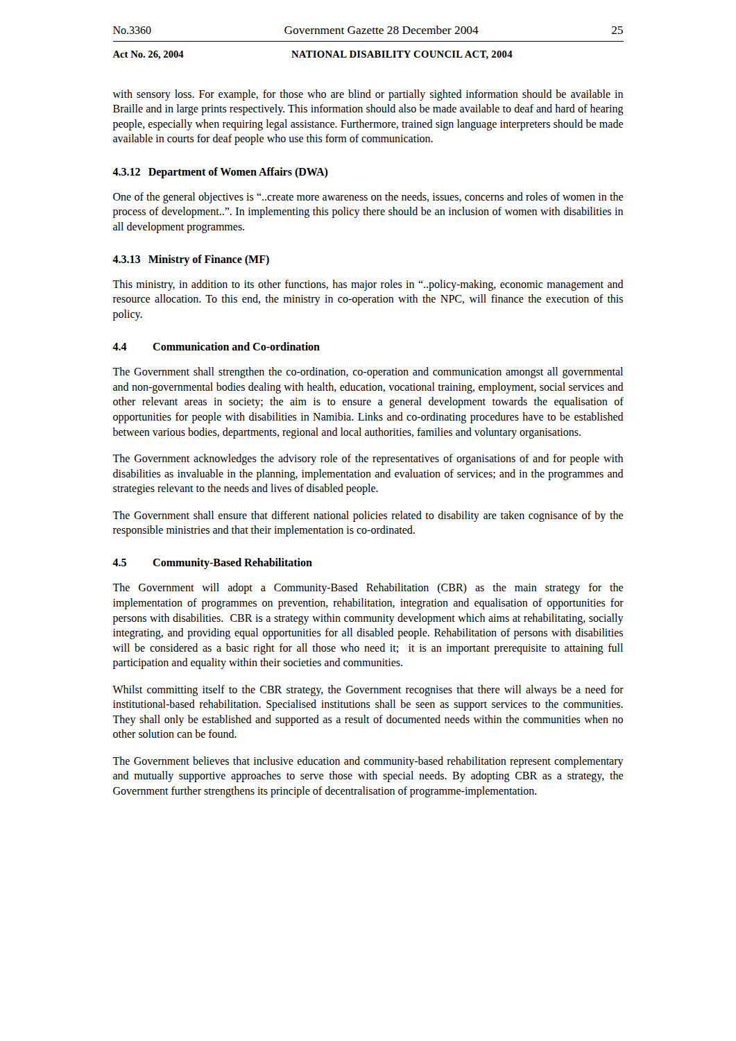No.3360 Government Gazette 28 December 2004 25
Act No. 26, 2004 NATIONAL DISABILITY COUNCIL ACT, 2004
with sensory loss. For example, for those who are blind or partially sighted information should be available in Braille and in large prints respectively. This information should also be made available to deaf and hard of hearing people, especially when requiring legal assistance. Furthermore, trained sign language interpreters should be made available in courts for deaf people who use this form of communication.
4.3.12 Department of Women Affairs (DWA)
One of the general objectives is “..create more awareness on the needs, issues, concerns and roles of women in the process of development..”. In implementing this policy there should be an inclusion of women with disabilities in all development programmes.
4.3.13 Ministry of Finance (MF)
This ministry, in addition to its other functions, has major roles in “..policy-making, economic management and resource allocation. To this end, the ministry in co-operation with the NPC, will finance the execution of this policy.
4.4 Communication and Co-ordination
The Government shall strengthen the co-ordination, co-operation and communication amongst all governmental and non-governmental bodies dealing with health, education, vocational training, employment, social services and other relevant areas in society; the aim is to ensure a general development towards the equalisation of opportunities for people with disabilities in Namibia. Links and co-ordinating procedures have to be established between various bodies, departments, regional and local authorities, families and voluntary organisations.
The Government acknowledges the advisory role of the representatives of organisations of and for people with disabilities as invaluable in the planning, implementation and evaluation of services; and in the programmes and strategies relevant to the needs and lives of disabled people.
The Government shall ensure that different national policies related to disability are taken cognisance of by the responsible ministries and that their implementation is co-ordinated.
4.5 Community-Based Rehabilitation
The Government will adopt a Community-Based Rehabilitation (CBR) as the main strategy for the implementation of programmes on prevention, rehabilitation, integration and equalisation of opportunities for persons with disabilities. CBR is a strategy within community development which aims at rehabilitating, socially integrating, and providing equal opportunities for all disabled people. Rehabilitation of persons with disabilities will be considered as a basic right for all those who need it; it is an important prerequisite to attaining full participation and equality within their societies and communities.
Whilst committing itself to the CBR strategy, the Government recognises that there will always be a need for institutional-based rehabilitation. Specialised institutions shall be seen as support services to the communities. They shall only be established and supported as a result of documented needs within the communities when no other solution can be found.
The Government believes that inclusive education and community-based rehabilitation represent complementary and mutually supportive approaches to serve those with special needs. By adopting CBR as a strategy, the Government further strengthens its principle of decentralisation of programme-implementation.